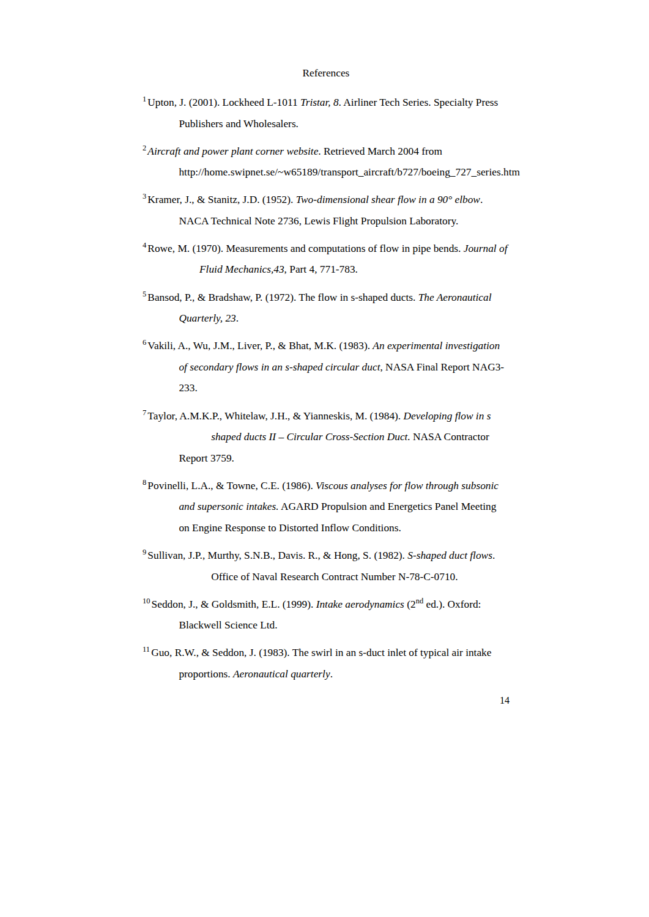References
Upton, J. (2001). Lockheed L-1011 Tristar, 8. Airliner Tech Series. Specialty Press Publishers and Wholesalers.
Aircraft and power plant corner website. Retrieved March 2004 from http://home.swipnet.se/~w65189/transport_aircraft/b727/boeing_727_series.htm
Kramer, J., & Stanitz, J.D. (1952). Two-dimensional shear flow in a 90° elbow. NACA Technical Note 2736, Lewis Flight Propulsion Laboratory.
Rowe, M. (1970). Measurements and computations of flow in pipe bends. Journal of Fluid Mechanics,43, Part 4, 771-783.
Bansod, P., & Bradshaw, P. (1972). The flow in s-shaped ducts. The Aeronautical Quarterly, 23.
Vakili, A., Wu, J.M., Liver, P., & Bhat, M.K. (1983). An experimental investigation of secondary flows in an s-shaped circular duct, NASA Final Report NAG3-233.
Taylor, A.M.K.P., Whitelaw, J.H., & Yianneskis, M. (1984). Developing flow in s shaped ducts II – Circular Cross-Section Duct. NASA Contractor Report 3759.
Povinelli, L.A., & Towne, C.E. (1986). Viscous analyses for flow through subsonic and supersonic intakes. AGARD Propulsion and Energetics Panel Meeting on Engine Response to Distorted Inflow Conditions.
Sullivan, J.P., Murthy, S.N.B., Davis. R., & Hong, S. (1982). S-shaped duct flows. Office of Naval Research Contract Number N-78-C-0710.
Seddon, J., & Goldsmith, E.L. (1999). Intake aerodynamics (2nd ed.). Oxford: Blackwell Science Ltd.
Guo, R.W., & Seddon, J. (1983). The swirl in an s-duct inlet of typical air intake proportions. Aeronautical quarterly.
14